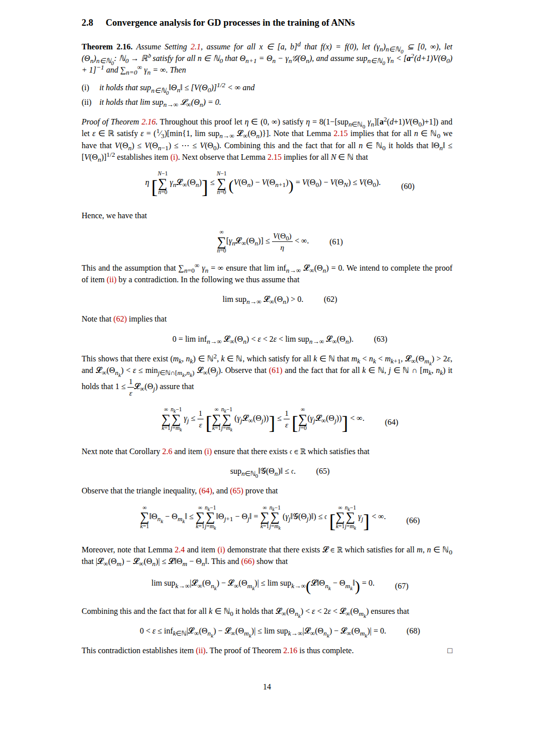2.8 Convergence analysis for GD processes in the training of ANNs
Theorem 2.16. Assume Setting 2.1, assume for all x ∈ [a, b]d that f(x) = f(0), let (γn)n∈ℕ0 ⊆ [0, ∞), let (Θn)n∈ℕ0: ℕ0 → ℝ𝔡 satisfy for all n ∈ ℕ0 that Θn+1 = Θn − γn 𝒢(Θn), and assume supn∈ℕ0 γn < [a2(d+1)V(Θ0) + 1]−1 and ∑n=0∞ γn = ∞. Then
(i) it holds that supn∈ℕ0‖Θn‖ ≤ [V(Θ0)]1/2 < ∞ and
(ii) it holds that lim supn→∞ 𝓛∞(Θn) = 0.
Proof of Theorem 2.16. Throughout this proof let η ∈ (0, ∞) satisfy η = 8(1−[supn∈ℕ0 γn][a2(d+1)V(Θ0)+1]) and let ε ∈ ℝ satisfy ε = (1⁄3)[min{1, lim supn→∞ 𝓛∞(Θn)}]. Note that Lemma 2.15 implies that for all n ∈ ℕ0 we have that V(Θn) ≤ V(Θn−1) ≤ ⋯ ≤ V(Θ0). Combining this and the fact that for all n ∈ ℕ0 it holds that ‖Θn‖ ≤ [V(Θn)]1/2 establishes item (i). Next observe that Lemma 2.15 implies for all N ∈ ℕ that
η [N−1∑n=0 γn 𝓛∞(Θn)] ≤ N−1∑n=0 (V(Θn) − V(Θn+1)) = V(Θ0) − V(ΘN) ≤ V(Θ0).
(60)
Hence, we have that
∞∑n=0[γn 𝓛∞(Θn)] ≤ V(Θ0) η < ∞.
(61)
This and the assumption that ∑n=0∞ γn = ∞ ensure that lim infn→∞ 𝓛∞(Θn) = 0. We intend to complete the proof of item (ii) by a contradiction. In the following we thus assume that
lim supn→∞ 𝓛∞(Θn) > 0.
(62)
Note that (62) implies that
0 = lim infn→∞ 𝓛∞(Θn) < ε < 2ε < lim supn→∞ 𝓛∞(Θn).
(63)
This shows that there exist (mk, nk) ∈ ℕ2, k ∈ ℕ, which satisfy for all k ∈ ℕ that mk < nk < mk+1, 𝓛∞(Θmk) > 2ε, and 𝓛∞(Θnk) < ε ≤ minj∈ℕ∩[mk,nk) 𝓛∞(Θj). Observe that (61) and the fact that for all k ∈ ℕ, j ∈ ℕ ∩ [mk, nk) it holds that 1 ≤ 1 ε 𝓛∞(Θj) assure that
∞∑k=1 nk−1∑j=mk γj ≤ 1 ε [∞∑k=1 nk−1∑j=mk (γj 𝓛∞(Θj))] ≤ 1 ε [∞∑j=0(γj 𝓛∞(Θj))] < ∞.
(64)
Next note that Corollary 2.6 and item (i) ensure that there exists 𝔠 ∈ ℝ which satisfies that
supn∈ℕ0‖𝒢(Θn)‖ ≤ 𝔠.
(65)
Observe that the triangle inequality, (64), and (65) prove that
∞∑k=1‖Θnk − Θmk‖ ≤ ∞∑k=1 nk−1∑j=mk‖Θj+1 − Θj‖ = ∞∑k=1 nk−1∑j=mk (γj‖𝒢(Θj)‖) ≤ 𝔠 [∞∑k=1 nk−1∑j=mk γj] < ∞.
(66)
Moreover, note that Lemma 2.4 and item (i) demonstrate that there exists 𝓛 ∈ ℝ which satisfies for all m, n ∈ ℕ0 that |𝓛∞(Θm) − 𝓛∞(Θn)| ≤ 𝓛‖Θm − Θn‖. This and (66) show that
lim supk→∞|𝓛∞(Θnk) − 𝓛∞(Θmk)| ≤ lim supk→∞(𝓛‖Θnk − Θmk‖) = 0.
(67)
Combining this and the fact that for all k ∈ ℕ0 it holds that 𝓛∞(Θnk) < ε < 2ε < 𝓛∞(Θmk) ensures that
0 < ε ≤ infk∈ℕ|𝓛∞(Θnk) − 𝓛∞(Θmk)| ≤ lim supk→∞|𝓛∞(Θnk) − 𝓛∞(Θmk)| = 0.
(68)
This contradiction establishes item (ii). The proof of Theorem 2.16 is thus complete. □
14